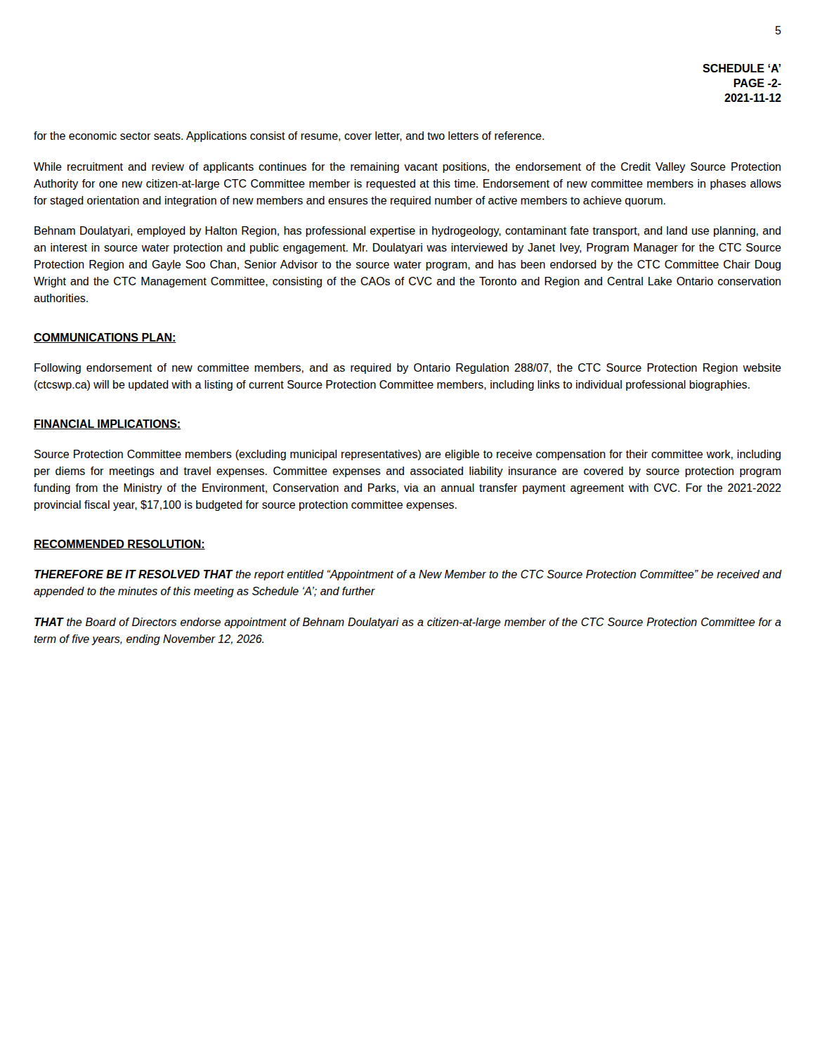5
SCHEDULE ‘A’
PAGE -2-
2021-11-12
for the economic sector seats. Applications consist of resume, cover letter, and two letters of reference.
While recruitment and review of applicants continues for the remaining vacant positions, the endorsement of the Credit Valley Source Protection Authority for one new citizen-at-large CTC Committee member is requested at this time. Endorsement of new committee members in phases allows for staged orientation and integration of new members and ensures the required number of active members to achieve quorum.
Behnam Doulatyari, employed by Halton Region, has professional expertise in hydrogeology, contaminant fate transport, and land use planning, and an interest in source water protection and public engagement. Mr. Doulatyari was interviewed by Janet Ivey, Program Manager for the CTC Source Protection Region and Gayle Soo Chan, Senior Advisor to the source water program, and has been endorsed by the CTC Committee Chair Doug Wright and the CTC Management Committee, consisting of the CAOs of CVC and the Toronto and Region and Central Lake Ontario conservation authorities.
COMMUNICATIONS PLAN:
Following endorsement of new committee members, and as required by Ontario Regulation 288/07, the CTC Source Protection Region website (ctcswp.ca) will be updated with a listing of current Source Protection Committee members, including links to individual professional biographies.
FINANCIAL IMPLICATIONS:
Source Protection Committee members (excluding municipal representatives) are eligible to receive compensation for their committee work, including per diems for meetings and travel expenses. Committee expenses and associated liability insurance are covered by source protection program funding from the Ministry of the Environment, Conservation and Parks, via an annual transfer payment agreement with CVC. For the 2021-2022 provincial fiscal year, $17,100 is budgeted for source protection committee expenses.
RECOMMENDED RESOLUTION:
THEREFORE BE IT RESOLVED THAT the report entitled “Appointment of a New Member to the CTC Source Protection Committee” be received and appended to the minutes of this meeting as Schedule ‘A’; and further
THAT the Board of Directors endorse appointment of Behnam Doulatyari as a citizen-at-large member of the CTC Source Protection Committee for a term of five years, ending November 12, 2026.